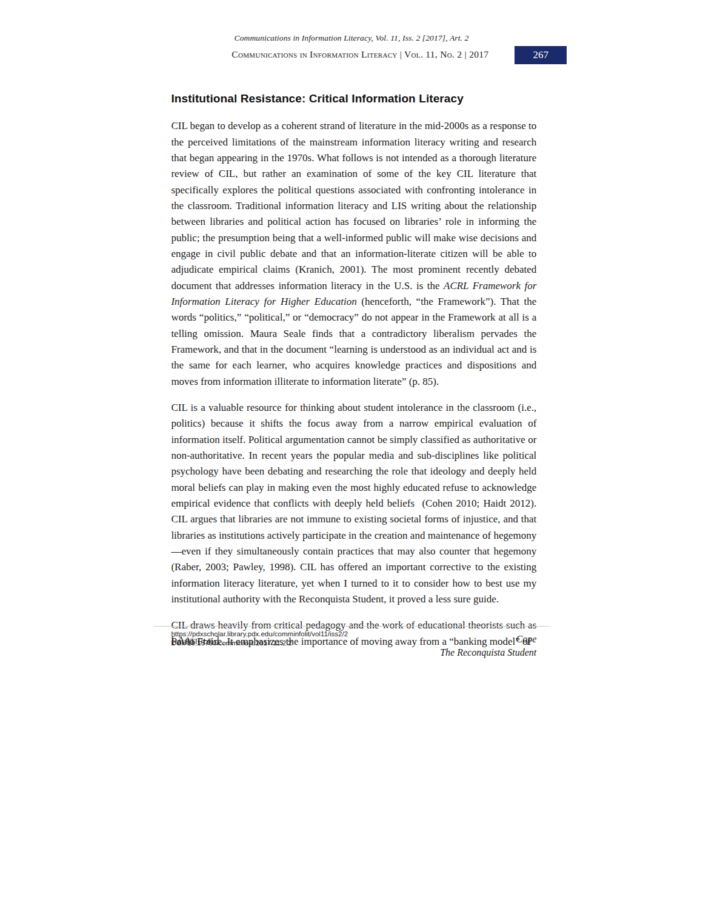Communications in Information Literacy, Vol. 11, Iss. 2 [2017], Art. 2
Communications in Information Literacy | Vol. 11, No. 2 | 2017
267
Institutional Resistance: Critical Information Literacy
CIL began to develop as a coherent strand of literature in the mid-2000s as a response to the perceived limitations of the mainstream information literacy writing and research that began appearing in the 1970s. What follows is not intended as a thorough literature review of CIL, but rather an examination of some of the key CIL literature that specifically explores the political questions associated with confronting intolerance in the classroom. Traditional information literacy and LIS writing about the relationship between libraries and political action has focused on libraries’ role in informing the public; the presumption being that a well-informed public will make wise decisions and engage in civil public debate and that an information-literate citizen will be able to adjudicate empirical claims (Kranich, 2001). The most prominent recently debated document that addresses information literacy in the U.S. is the ACRL Framework for Information Literacy for Higher Education (henceforth, “the Framework”). That the words “politics,” “political,” or “democracy” do not appear in the Framework at all is a telling omission. Maura Seale finds that a contradictory liberalism pervades the Framework, and that in the document “learning is understood as an individual act and is the same for each learner, who acquires knowledge practices and dispositions and moves from information illiterate to information literate” (p. 85).
CIL is a valuable resource for thinking about student intolerance in the classroom (i.e., politics) because it shifts the focus away from a narrow empirical evaluation of information itself. Political argumentation cannot be simply classified as authoritative or non-authoritative. In recent years the popular media and sub-disciplines like political psychology have been debating and researching the role that ideology and deeply held moral beliefs can play in making even the most highly educated refuse to acknowledge empirical evidence that conflicts with deeply held beliefs (Cohen 2010; Haidt 2012). CIL argues that libraries are not immune to existing societal forms of injustice, and that libraries as institutions actively participate in the creation and maintenance of hegemony—even if they simultaneously contain practices that may also counter that hegemony (Raber, 2003; Pawley, 1998). CIL has offered an important corrective to the existing information literacy literature, yet when I turned to it to consider how to best use my institutional authority with the Reconquista Student, it proved a less sure guide.
CIL draws heavily from critical pedagogy and the work of educational theorists such as Paulo Freire. It emphasizes the importance of moving away from a “banking model” of
[ Article ]
Cope
The Reconquista Student
https://pdxscholar.library.pdx.edu/comminfolit/vol11/iss2/2
DOI: 10.15760/comminfolit.2017.11.2.2